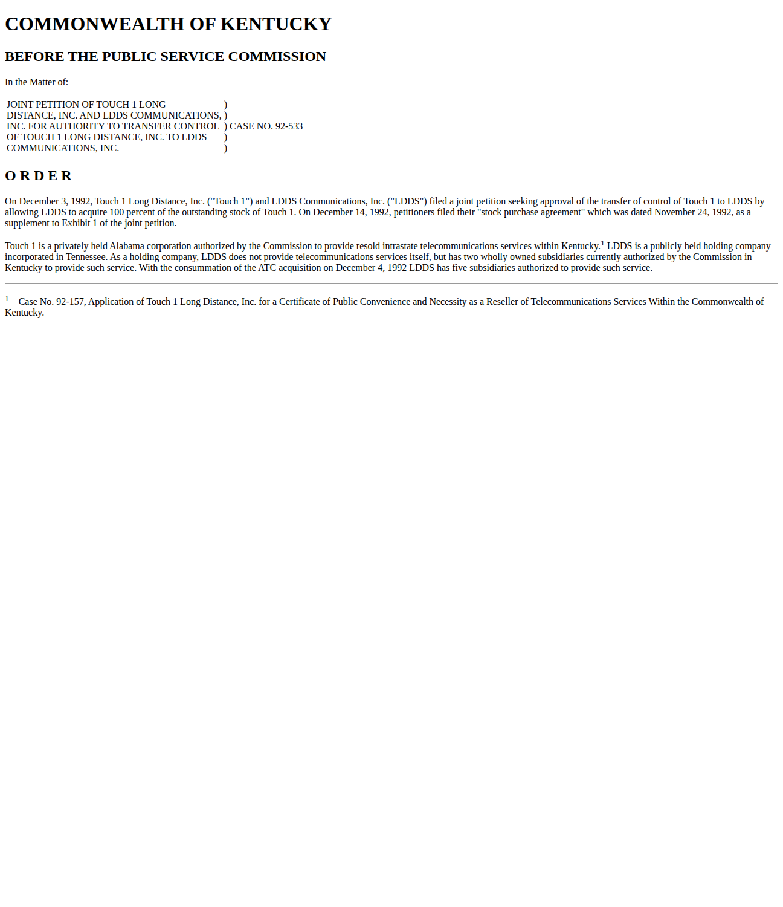COMMONWEALTH OF KENTUCKY
BEFORE THE PUBLIC SERVICE COMMISSION
In the Matter of:
| JOINT PETITION OF TOUCH 1 LONG DISTANCE, INC. AND LDDS COMMUNICATIONS, INC. FOR AUTHORITY TO TRANSFER CONTROL OF TOUCH 1 LONG DISTANCE, INC. TO LDDS COMMUNICATIONS, INC. | ) ) ) ) ) | CASE NO. 92-533 |
O R D E R
On December 3, 1992, Touch 1 Long Distance, Inc. ("Touch 1") and LDDS Communications, Inc. ("LDDS") filed a joint petition seeking approval of the transfer of control of Touch 1 to LDDS by allowing LDDS to acquire 100 percent of the outstanding stock of Touch 1. On December 14, 1992, petitioners filed their "stock purchase agreement" which was dated November 24, 1992, as a supplement to Exhibit 1 of the joint petition.
Touch 1 is a privately held Alabama corporation authorized by the Commission to provide resold intrastate telecommunications services within Kentucky.1 LDDS is a publicly held holding company incorporated in Tennessee. As a holding company, LDDS does not provide telecommunications services itself, but has two wholly owned subsidiaries currently authorized by the Commission in Kentucky to provide such service. With the consummation of the ATC acquisition on December 4, 1992 LDDS has five subsidiaries authorized to provide such service.
1 Case No. 92-157, Application of Touch 1 Long Distance, Inc. for a Certificate of Public Convenience and Necessity as a Reseller of Telecommunications Services Within the Commonwealth of Kentucky.